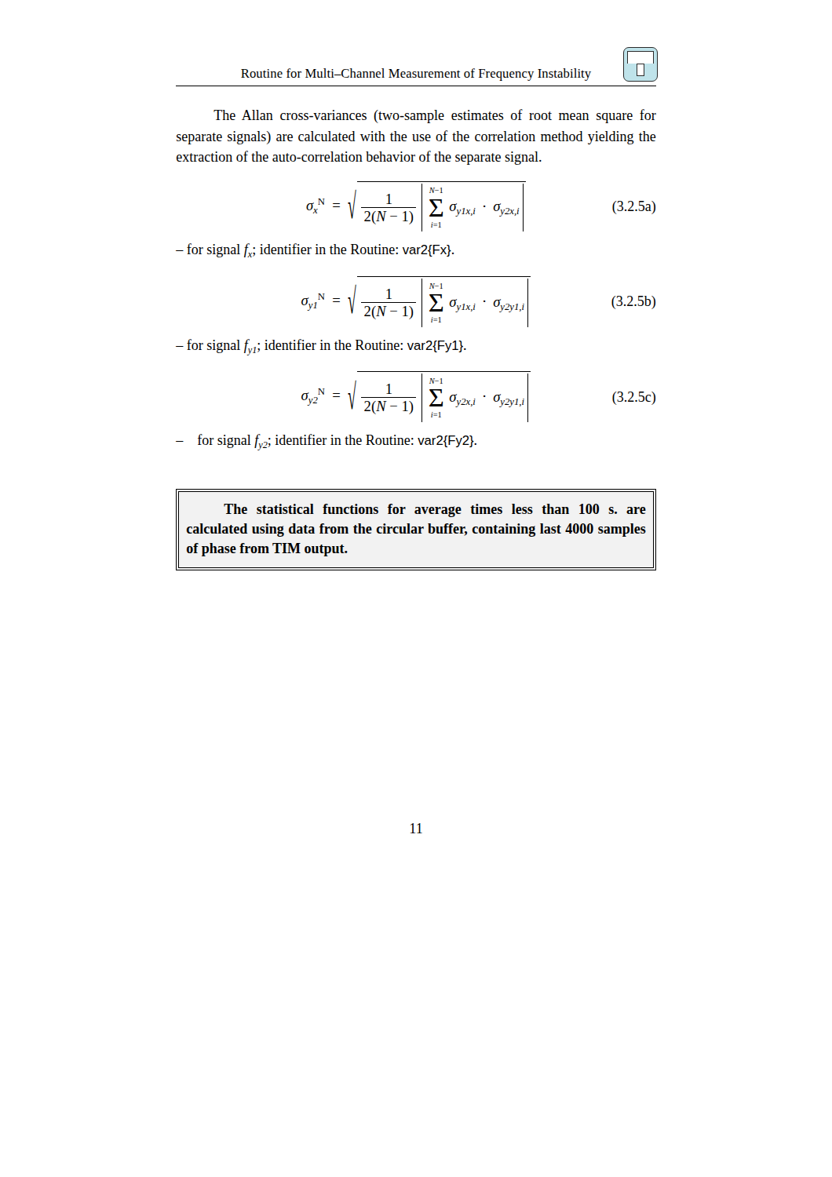Routine for Multi–Channel Measurement of Frequency Instability
The Allan cross-variances (two-sample estimates of root mean square for separate signals) are calculated with the use of the correlation method yielding the extraction of the auto-correlation behavior of the separate signal.
σxN = √ 1 2(N − 1) N−1 Σ i=1 σy1x,i · σy2x,i
(3.2.5a)
– for signal fx; identifier in the Routine: var2{Fx}.
σy1 N = √ 1 2(N − 1) N−1 Σ i=1 σy1x,i · σy2y1,i
(3.2.5b)
– for signal fy1; identifier in the Routine: var2{Fy1}.
σy2 N = √ 1 2(N − 1) N−1 Σ i=1 σy2x,i · σy2y1,i
(3.2.5c)
– for signal fy2; identifier in the Routine: var2{Fy2}.
The statistical functions for average times less than 100 s. are calculated using data from the circular buffer, containing last 4000 samples of phase from TIM output.
11